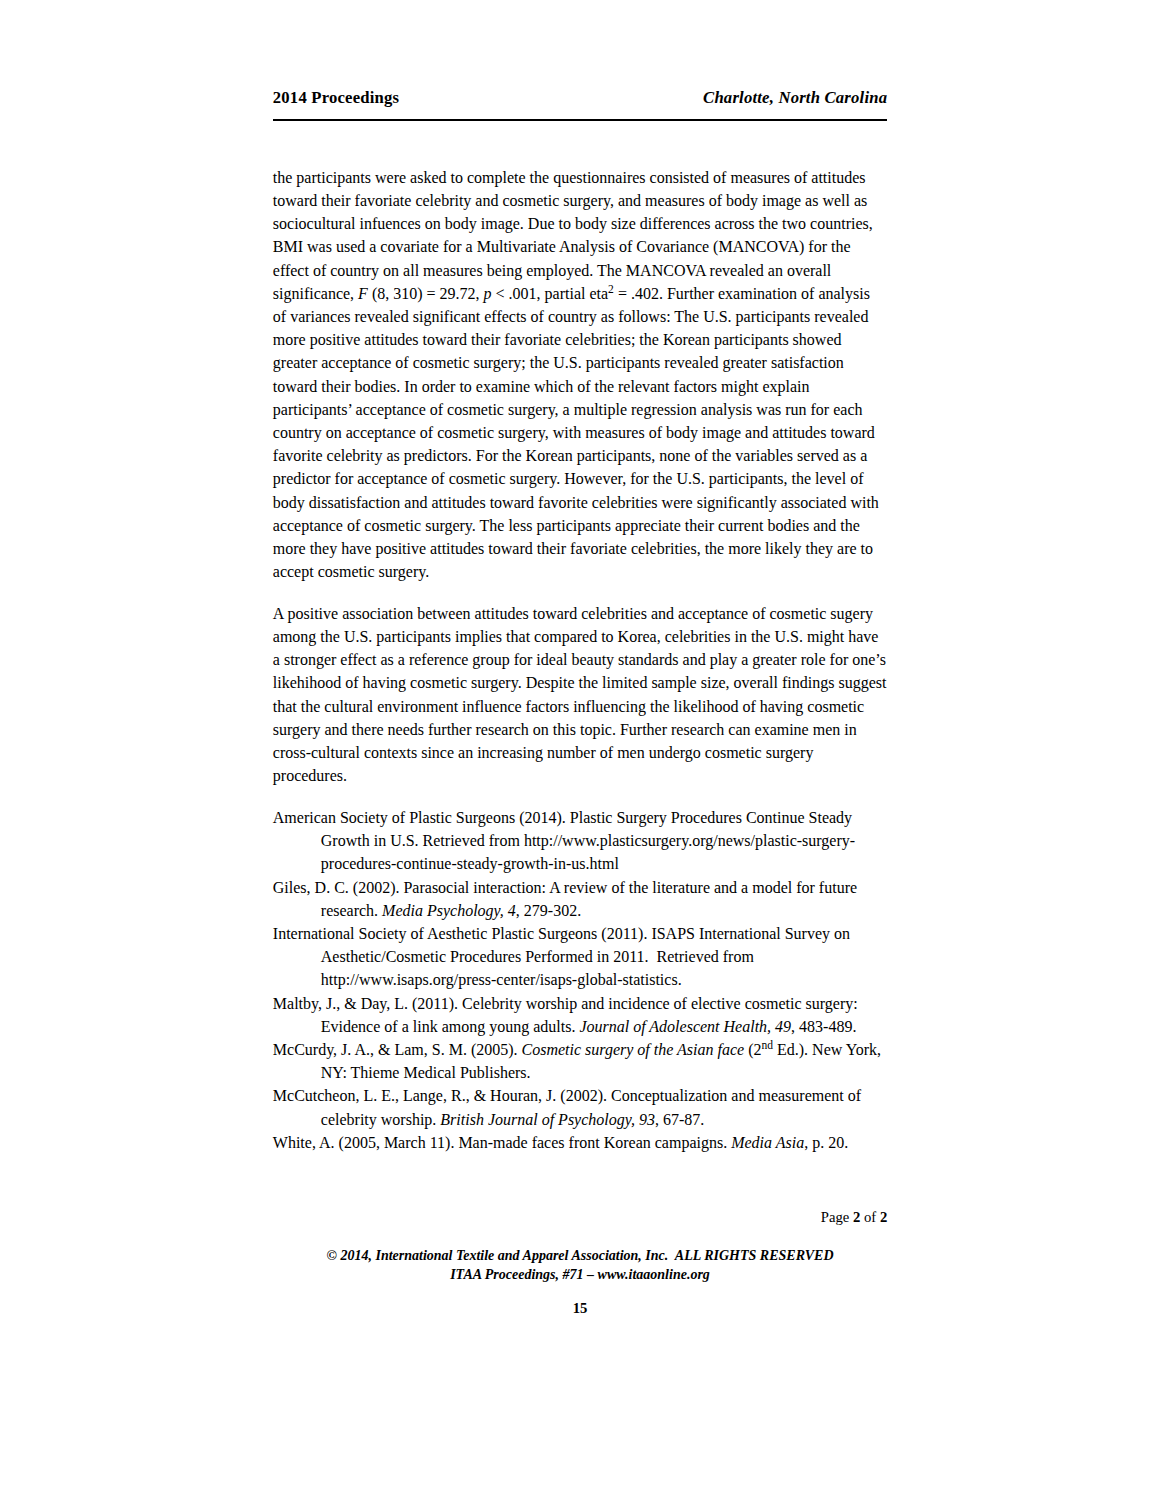2014 Proceedings Charlotte, North Carolina
the participants were asked to complete the questionnaires consisted of measures of attitudes toward their favoriate celebrity and cosmetic surgery, and measures of body image as well as sociocultural infuences on body image. Due to body size differences across the two countries, BMI was used a covariate for a Multivariate Analysis of Covariance (MANCOVA) for the effect of country on all measures being employed. The MANCOVA revealed an overall significance, F (8, 310) = 29.72, p < .001, partial eta2 = .402. Further examination of analysis of variances revealed significant effects of country as follows: The U.S. participants revealed more positive attitudes toward their favoriate celebrities; the Korean participants showed greater acceptance of cosmetic surgery; the U.S. participants revealed greater satisfaction toward their bodies. In order to examine which of the relevant factors might explain participants’ acceptance of cosmetic surgery, a multiple regression analysis was run for each country on acceptance of cosmetic surgery, with measures of body image and attitudes toward favorite celebrity as predictors. For the Korean participants, none of the variables served as a predictor for acceptance of cosmetic surgery. However, for the U.S. participants, the level of body dissatisfaction and attitudes toward favorite celebrities were significantly associated with acceptance of cosmetic surgery. The less participants appreciate their current bodies and the more they have positive attitudes toward their favoriate celebrities, the more likely they are to accept cosmetic surgery.
A positive association between attitudes toward celebrities and acceptance of cosmetic sugery among the U.S. participants implies that compared to Korea, celebrities in the U.S. might have a stronger effect as a reference group for ideal beauty standards and play a greater role for one’s likehihood of having cosmetic surgery. Despite the limited sample size, overall findings suggest that the cultural environment influence factors influencing the likelihood of having cosmetic surgery and there needs further research on this topic. Further research can examine men in cross-cultural contexts since an increasing number of men undergo cosmetic surgery procedures.
American Society of Plastic Surgeons (2014). Plastic Surgery Procedures Continue Steady Growth in U.S. Retrieved from http://www.plasticsurgery.org/news/plastic-surgery-procedures-continue-steady-growth-in-us.html
Giles, D. C. (2002). Parasocial interaction: A review of the literature and a model for future research. Media Psychology, 4, 279-302.
International Society of Aesthetic Plastic Surgeons (2011). ISAPS International Survey on Aesthetic/Cosmetic Procedures Performed in 2011. Retrieved from http://www.isaps.org/press-center/isaps-global-statistics.
Maltby, J., & Day, L. (2011). Celebrity worship and incidence of elective cosmetic surgery: Evidence of a link among young adults. Journal of Adolescent Health, 49, 483-489.
McCurdy, J. A., & Lam, S. M. (2005). Cosmetic surgery of the Asian face (2nd Ed.). New York, NY: Thieme Medical Publishers.
McCutcheon, L. E., Lange, R., & Houran, J. (2002). Conceptualization and measurement of celebrity worship. British Journal of Psychology, 93, 67-87.
White, A. (2005, March 11). Man-made faces front Korean campaigns. Media Asia, p. 20.
Page 2 of 2
© 2014, International Textile and Apparel Association, Inc. ALL RIGHTS RESERVED ITAA Proceedings, #71 – www.itaaonline.org
15